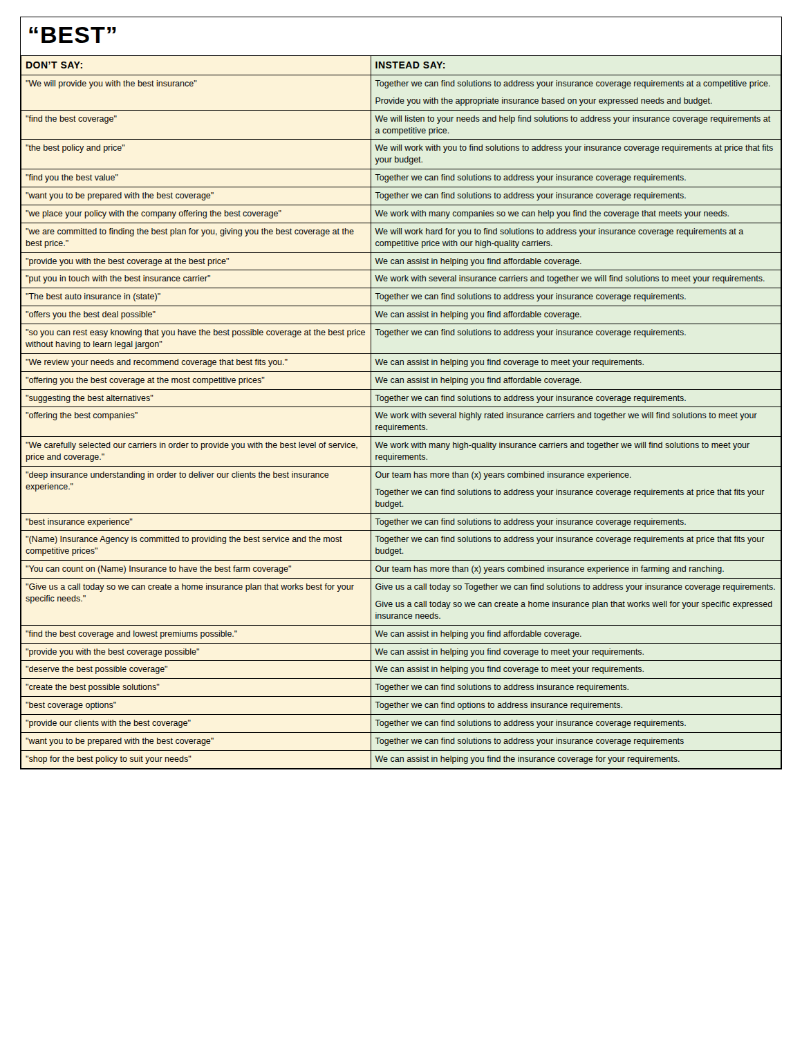“BEST”
| DON’T SAY: | INSTEAD SAY: |
| --- | --- |
| "We will provide you with the best insurance" | Together we can find solutions to address your insurance coverage requirements at a competitive price. Provide you with the appropriate insurance based on your expressed needs and budget. |
| "find the best coverage" | We will listen to your needs and help find solutions to address your insurance coverage requirements at a competitive price. |
| "the best policy and price" | We will work with you to find solutions to address your insurance coverage requirements at price that fits your budget. |
| "find you the best value" | Together we can find solutions to address your insurance coverage requirements. |
| "want you to be prepared with the best coverage" | Together we can find solutions to address your insurance coverage requirements. |
| "we place your policy with the company offering the best coverage" | We work with many companies so we can help you find the coverage that meets your needs. |
| "we are committed to finding the best plan for you, giving you the best coverage at the best price." | We will work hard for you to find solutions to address your insurance coverage requirements at a competitive price with our high-quality carriers. |
| "provide you with the best coverage at the best price" | We can assist in helping you find affordable coverage. |
| "put you in touch with the best insurance carrier" | We work with several insurance carriers and together we will find solutions to meet your requirements. |
| "The best auto insurance in (state)" | Together we can find solutions to address your insurance coverage requirements. |
| "offers you the best deal possible" | We can assist in helping you find affordable coverage. |
| "so you can rest easy knowing that you have the best possible coverage at the best price without having to learn legal jargon" | Together we can find solutions to address your insurance coverage requirements. |
| "We review your needs and recommend coverage that best fits you." | We can assist in helping you find coverage to meet your requirements. |
| "offering you the best coverage at the most competitive prices" | We can assist in helping you find affordable coverage. |
| "suggesting the best alternatives" | Together we can find solutions to address your insurance coverage requirements. |
| "offering the best companies" | We work with several highly rated insurance carriers and together we will find solutions to meet your requirements. |
| "We carefully selected our carriers in order to provide you with the best level of service, price and coverage." | We work with many high-quality insurance carriers and together we will find solutions to meet your requirements. |
| "deep insurance understanding in order to deliver our clients the best insurance experience." | Our team has more than (x) years combined insurance experience. Together we can find solutions to address your insurance coverage requirements at price that fits your budget. |
| "best insurance experience" | Together we can find solutions to address your insurance coverage requirements. |
| "(Name) Insurance Agency is committed to providing the best service and the most competitive prices" | Together we can find solutions to address your insurance coverage requirements at price that fits your budget. |
| "You can count on (Name) Insurance to have the best farm coverage" | Our team has more than (x) years combined insurance experience in farming and ranching. |
| "Give us a call today so we can create a home insurance plan that works best for your specific needs." | Give us a call today so Together we can find solutions to address your insurance coverage requirements. Give us a call today so we can create a home insurance plan that works well for your specific expressed insurance needs. |
| "find the best coverage and lowest premiums possible." | We can assist in helping you find affordable coverage. |
| "provide you with the best coverage possible" | We can assist in helping you find coverage to meet your requirements. |
| "deserve the best possible coverage" | We can assist in helping you find coverage to meet your requirements. |
| "create the best possible solutions" | Together we can find solutions to address insurance requirements. |
| "best coverage options" | Together we can find options to address insurance requirements. |
| "provide our clients with the best coverage" | Together we can find solutions to address your insurance coverage requirements. |
| "want you to be prepared with the best coverage" | Together we can find solutions to address your insurance coverage requirements |
| "shop for the best policy to suit your needs" | We can assist in helping you find the insurance coverage for your requirements. |